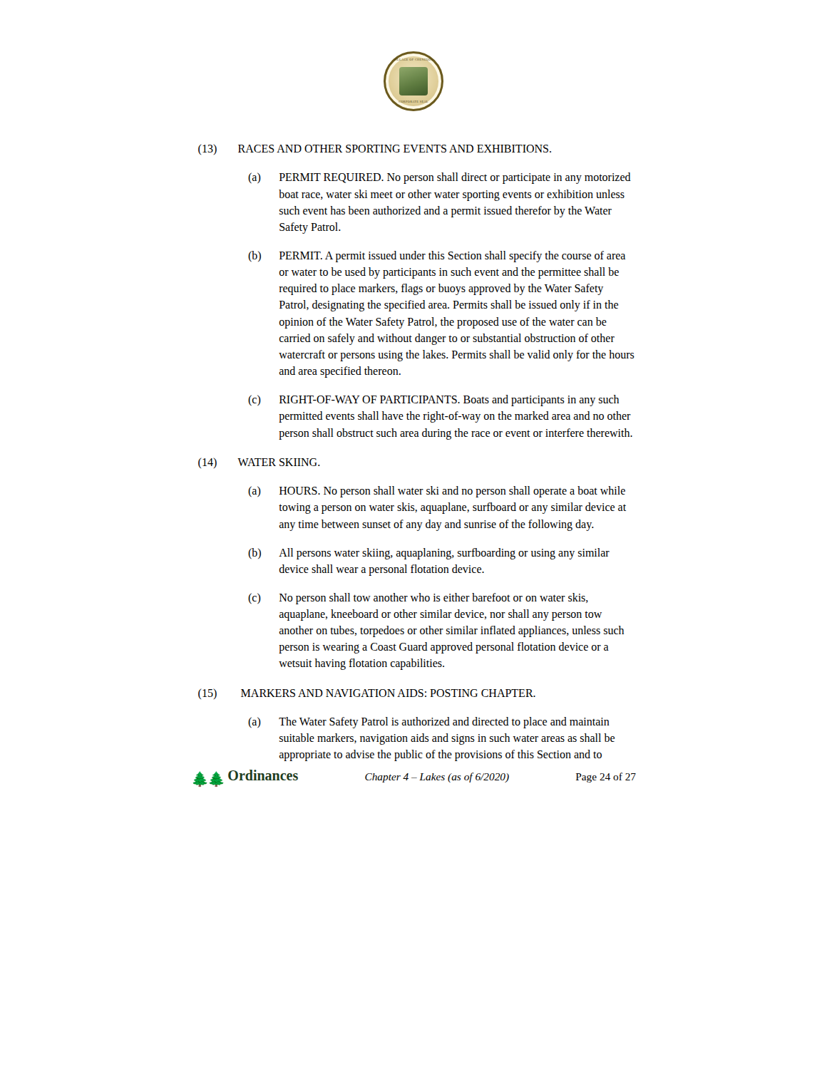(13)
RACES AND OTHER SPORTING EVENTS AND EXHIBITIONS.
(a)
PERMIT REQUIRED. No person shall direct or participate in any motorized boat race, water ski meet or other water sporting events or exhibition unless such event has been authorized and a permit issued therefor by the Water Safety Patrol.
(b)
PERMIT. A permit issued under this Section shall specify the course of area or water to be used by participants in such event and the permittee shall be required to place markers, flags or buoys approved by the Water Safety Patrol, designating the specified area. Permits shall be issued only if in the opinion of the Water Safety Patrol, the proposed use of the water can be carried on safely and without danger to or substantial obstruction of other watercraft or persons using the lakes. Permits shall be valid only for the hours and area specified thereon.
(c)
RIGHT-OF-WAY OF PARTICIPANTS. Boats and participants in any such permitted events shall have the right-of-way on the marked area and no other person shall obstruct such area during the race or event or interfere therewith.
(14)
WATER SKIING.
(a)
HOURS. No person shall water ski and no person shall operate a boat while towing a person on water skis, aquaplane, surfboard or any similar device at any time between sunset of any day and sunrise of the following day.
(b)
All persons water skiing, aquaplaning, surfboarding or using any similar device shall wear a personal flotation device.
(c)
No person shall tow another who is either barefoot or on water skis, aquaplane, kneeboard or other similar device, nor shall any person tow another on tubes, torpedoes or other similar inflated appliances, unless such person is wearing a Coast Guard approved personal flotation device or a wetsuit having flotation capabilities.
(15)
MARKERS AND NAVIGATION AIDS: POSTING CHAPTER.
(a)
The Water Safety Patrol is authorized and directed to place and maintain suitable markers, navigation aids and signs in such water areas as shall be appropriate to advise the public of the provisions of this Section and to
🌲🌲 Ordinances
Chapter 4 – Lakes (as of 6/2020)
Page 24 of 27